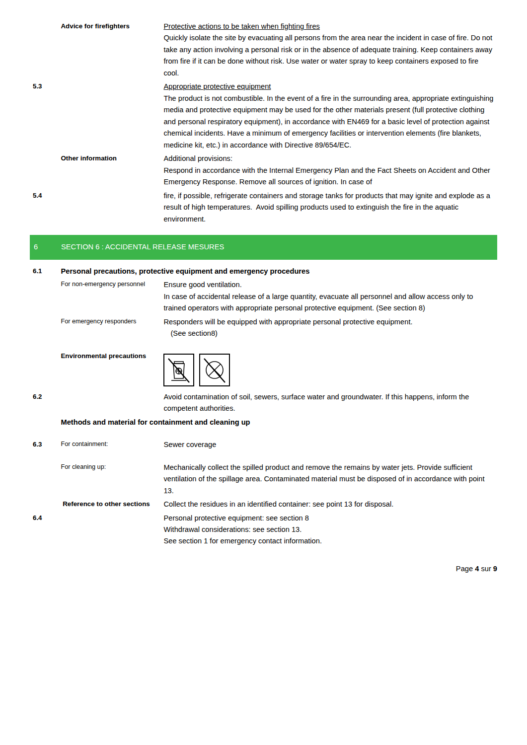| | Advice for firefighters | Protective actions to be taken when fighting fires Quickly isolate the site by evacuating all persons from the area near the incident in case of fire. Do not take any action involving a personal risk or in the absence of adequate training. Keep containers away from fire if it can be done without risk. Use water or water spray to keep containers exposed to fire cool. |
| 5.3 | | Appropriate protective equipment The product is not combustible. In the event of a fire in the surrounding area, appropriate extinguishing media and protective equipment may be used for the other materials present (full protective clothing and personal respiratory equipment), in accordance with EN469 for a basic level of protection against chemical incidents. Have a minimum of emergency facilities or intervention elements (fire blankets, medicine kit, etc.) in accordance with Directive 89/654/EC. |
| | Other information | Additional provisions: Respond in accordance with the Internal Emergency Plan and the Fact Sheets on Accident and Other Emergency Response. Remove all sources of ignition. In case of |
| 5.4 | | fire, if possible, refrigerate containers and storage tanks for products that may ignite and explode as a result of high temperatures. Avoid spilling products used to extinguish the fire in the aquatic environment. |
6 SECTION 6 : ACCIDENTAL RELEASE MESURES
| 6.1 | Personal precautions, protective equipment and emergency procedures |
| | For non-emergency personnel | Ensure good ventilation. In case of accidental release of a large quantity, evacuate all personnel and allow access only to trained operators with appropriate personal protective equipment. (See section 8) |
| | For emergency responders | Responders will be equipped with appropriate personal protective equipment. (See section8) |
| | Environmental precautions | |
| 6.2 | | Avoid contamination of soil, sewers, surface water and groundwater. If this happens, inform the competent authorities. |
| | Methods and material for containment and cleaning up |
| 6.3 | For containment: | Sewer coverage |
| | For cleaning up: | Mechanically collect the spilled product and remove the remains by water jets. Provide sufficient ventilation of the spillage area. Contaminated material must be disposed of in accordance with point 13. |
| | Reference to other sections | Collect the residues in an identified container: see point 13 for disposal. |
| 6.4 | | Personal protective equipment: see section 8 Withdrawal considerations: see section 13. See section 1 for emergency contact information. |
Page 4 sur 9